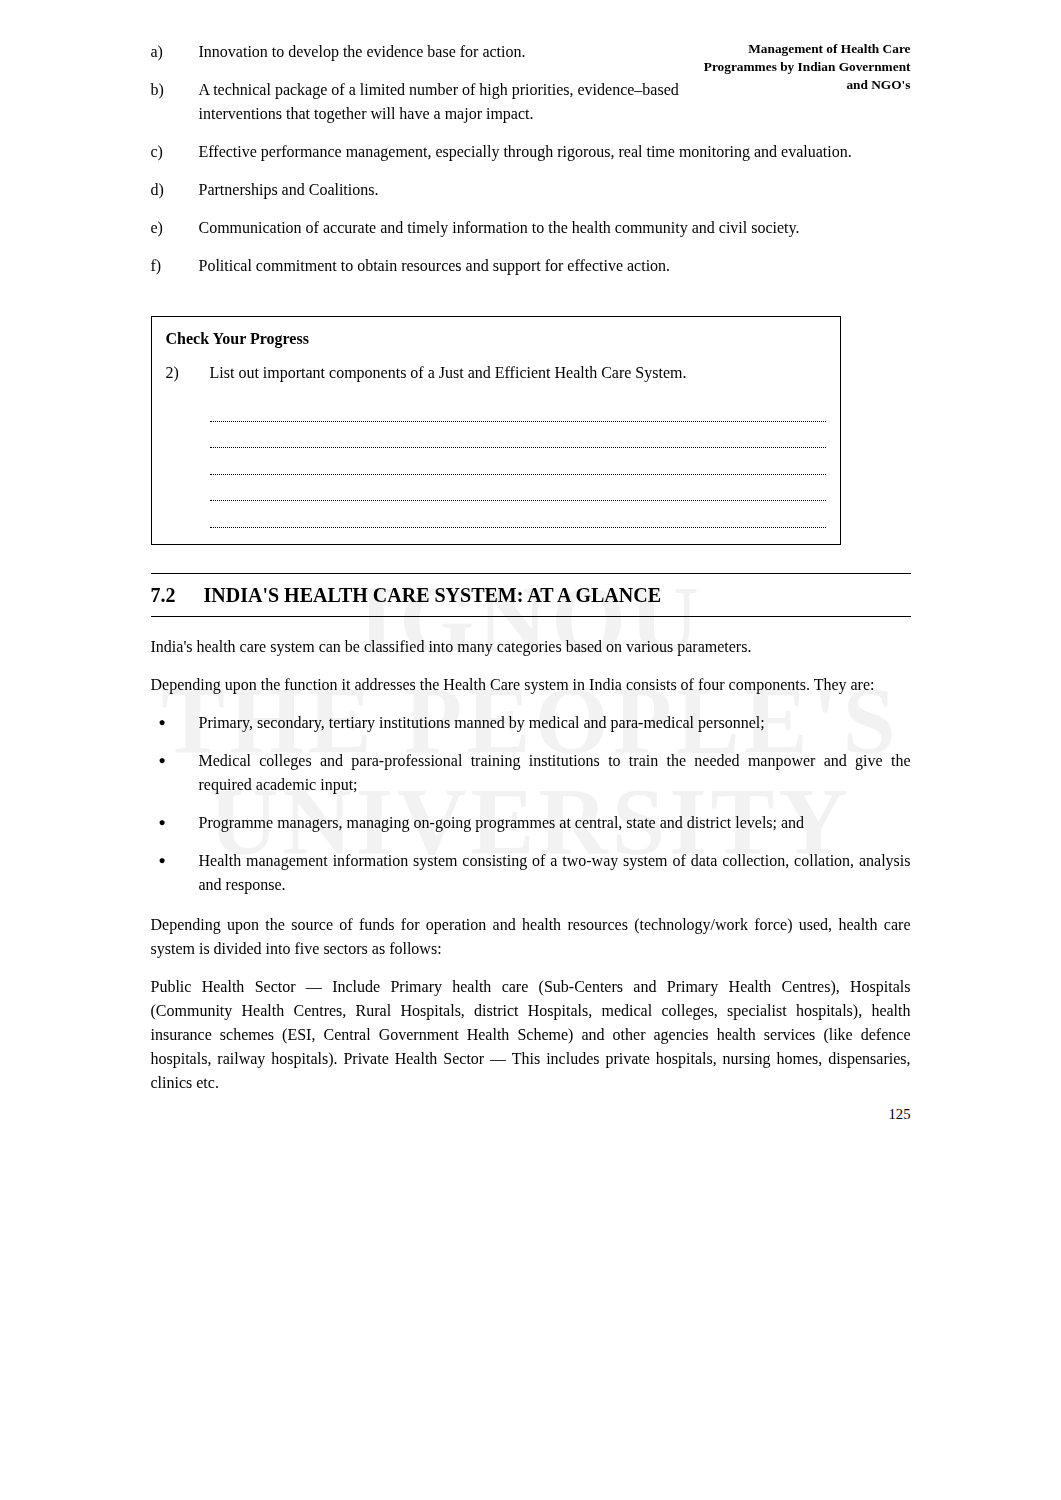IGNOU
THE PEOPLE'S
UNIVERSITY
Management of Health Care Programmes by Indian Government and NGO's
a) Innovation to develop the evidence base for action.
b) A technical package of a limited number of high priorities, evidence–based interventions that together will have a major impact.
c) Effective performance management, especially through rigorous, real time monitoring and evaluation.
d) Partnerships and Coalitions.
e) Communication of accurate and timely information to the health community and civil society.
f) Political commitment to obtain resources and support for effective action.
Check Your Progress
2) List out important components of a Just and Efficient Health Care System.
7.2 INDIA'S HEALTH CARE SYSTEM: AT A GLANCE
India's health care system can be classified into many categories based on various parameters.
Depending upon the function it addresses the Health Care system in India consists of four components. They are:
Primary, secondary, tertiary institutions manned by medical and para-medical personnel;
Medical colleges and para-professional training institutions to train the needed manpower and give the required academic input;
Programme managers, managing on-going programmes at central, state and district levels; and
Health management information system consisting of a two-way system of data collection, collation, analysis and response.
Depending upon the source of funds for operation and health resources (technology/work force) used, health care system is divided into five sectors as follows:
Public Health Sector — Include Primary health care (Sub-Centers and Primary Health Centres), Hospitals (Community Health Centres, Rural Hospitals, district Hospitals, medical colleges, specialist hospitals), health insurance schemes (ESI, Central Government Health Scheme) and other agencies health services (like defence hospitals, railway hospitals). Private Health Sector — This includes private hospitals, nursing homes, dispensaries, clinics etc.
125